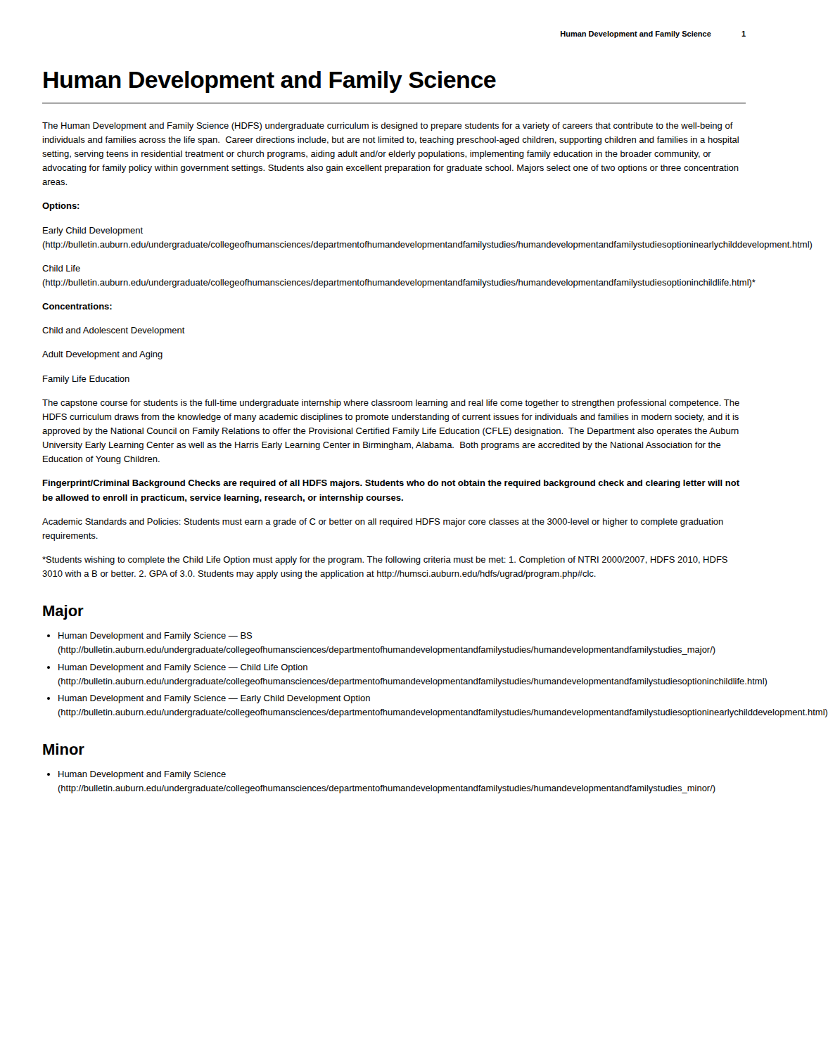Human Development and Family Science 1
Human Development and Family Science
The Human Development and Family Science (HDFS) undergraduate curriculum is designed to prepare students for a variety of careers that contribute to the well-being of individuals and families across the life span. Career directions include, but are not limited to, teaching preschool-aged children, supporting children and families in a hospital setting, serving teens in residential treatment or church programs, aiding adult and/or elderly populations, implementing family education in the broader community, or advocating for family policy within government settings. Students also gain excellent preparation for graduate school. Majors select one of two options or three concentration areas.
Options:
Early Child Development (http://bulletin.auburn.edu/undergraduate/collegeofhumansciences/departmentofhumandevelopmentandfamilystudies/humandevelopmentandfamilystudiesoptioninearlychilddevelopment.html)
Child Life (http://bulletin.auburn.edu/undergraduate/collegeofhumansciences/departmentofhumandevelopmentandfamilystudies/humandevelopmentandfamilystudiesoptioninchildlife.html)*
Concentrations:
Child and Adolescent Development
Adult Development and Aging
Family Life Education
The capstone course for students is the full-time undergraduate internship where classroom learning and real life come together to strengthen professional competence. The HDFS curriculum draws from the knowledge of many academic disciplines to promote understanding of current issues for individuals and families in modern society, and it is approved by the National Council on Family Relations to offer the Provisional Certified Family Life Education (CFLE) designation. The Department also operates the Auburn University Early Learning Center as well as the Harris Early Learning Center in Birmingham, Alabama. Both programs are accredited by the National Association for the Education of Young Children.
Fingerprint/Criminal Background Checks are required of all HDFS majors. Students who do not obtain the required background check and clearing letter will not be allowed to enroll in practicum, service learning, research, or internship courses.
Academic Standards and Policies: Students must earn a grade of C or better on all required HDFS major core classes at the 3000-level or higher to complete graduation requirements.
*Students wishing to complete the Child Life Option must apply for the program. The following criteria must be met: 1. Completion of NTRI 2000/2007, HDFS 2010, HDFS 3010 with a B or better. 2. GPA of 3.0. Students may apply using the application at http://humsci.auburn.edu/hdfs/ugrad/program.php#clc.
Major
Human Development and Family Science — BS (http://bulletin.auburn.edu/undergraduate/collegeofhumansciences/departmentofhumandevelopmentandfamilystudies/humandevelopmentandfamilystudies_major/)
Human Development and Family Science — Child Life Option (http://bulletin.auburn.edu/undergraduate/collegeofhumansciences/departmentofhumandevelopmentandfamilystudies/humandevelopmentandfamilystudiesoptioninchildlife.html)
Human Development and Family Science — Early Child Development Option (http://bulletin.auburn.edu/undergraduate/collegeofhumansciences/departmentofhumandevelopmentandfamilystudies/humandevelopmentandfamilystudiesoptioninearlychilddevelopment.html)
Minor
Human Development and Family Science (http://bulletin.auburn.edu/undergraduate/collegeofhumansciences/departmentofhumandevelopmentandfamilystudies/humandevelopmentandfamilystudies_minor/)